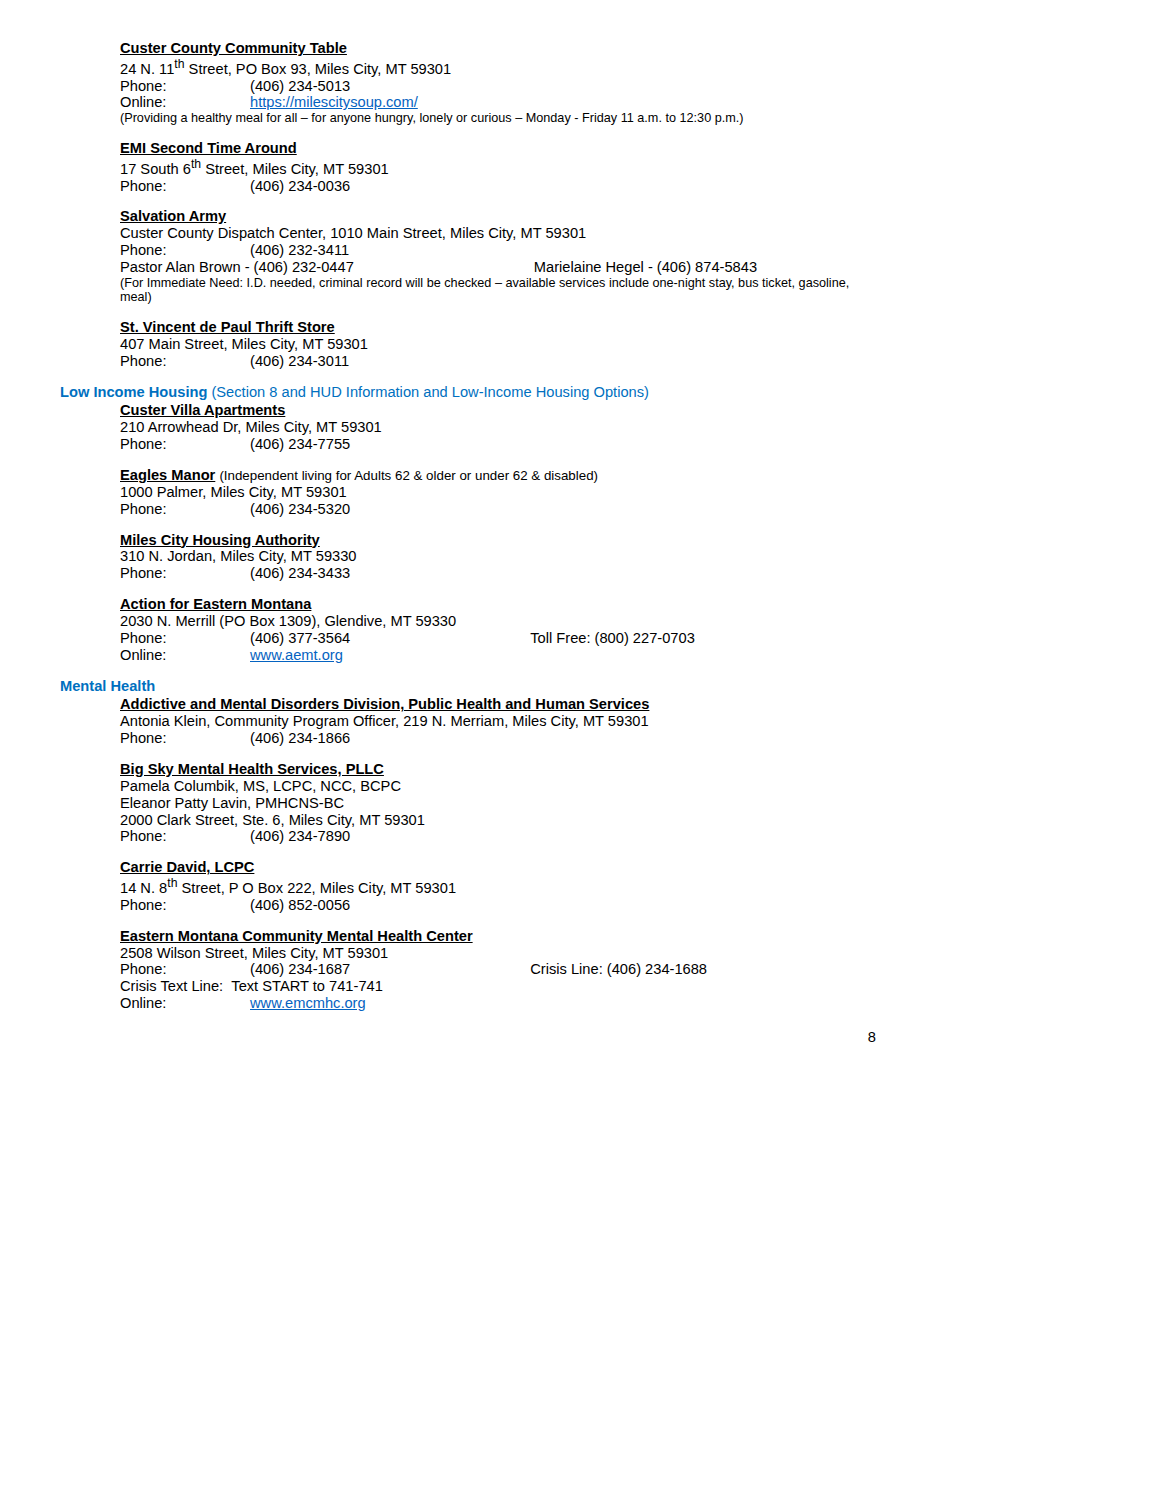Custer County Community Table
24 N. 11th Street, PO Box 93, Miles City, MT 59301
Phone:(406) 234-5013
Online: https://milescitysoup.com/
(Providing a healthy meal for all – for anyone hungry, lonely or curious – Monday - Friday 11 a.m. to 12:30 p.m.)
EMI Second Time Around
17 South 6th Street, Miles City, MT 59301
Phone:(406) 234-0036
Salvation Army
Custer County Dispatch Center, 1010 Main Street, Miles City, MT 59301
Phone:(406) 232-3411
Pastor Alan Brown - (406) 232-0447 Marielaine Hegel - (406) 874-5843
(For Immediate Need: I.D. needed, criminal record will be checked – available services include one-night stay, bus ticket, gasoline, meal)
St. Vincent de Paul Thrift Store
407 Main Street, Miles City, MT 59301
Phone:(406) 234-3011
Low Income Housing (Section 8 and HUD Information and Low-Income Housing Options)
Custer Villa Apartments
210 Arrowhead Dr, Miles City, MT 59301
Phone:(406) 234-7755
Eagles Manor
(Independent living for Adults 62 & older or under 62 & disabled)
1000 Palmer, Miles City, MT 59301
Phone:(406) 234-5320
Miles City Housing Authority
310 N. Jordan, Miles City, MT 59330
Phone:(406) 234-3433
Action for Eastern Montana
2030 N. Merrill (PO Box 1309), Glendive, MT 59330
Phone:(406) 377-3564 Toll Free: (800) 227-0703
Online: www.aemt.org
Mental Health
Addictive and Mental Disorders Division, Public Health and Human Services
Antonia Klein, Community Program Officer, 219 N. Merriam, Miles City, MT 59301
Phone:(406) 234-1866
Big Sky Mental Health Services, PLLC
Pamela Columbik, MS, LCPC, NCC, BCPC
Eleanor Patty Lavin, PMHCNS-BC
2000 Clark Street, Ste. 6, Miles City, MT 59301
Phone:(406) 234-7890
Carrie David, LCPC
14 N. 8th Street, P O Box 222, Miles City, MT 59301
Phone:(406) 852-0056
Eastern Montana Community Mental Health Center
2508 Wilson Street, Miles City, MT 59301
Phone:(406) 234-1687 Crisis Line: (406) 234-1688
Crisis Text Line: Text START to 741-741
Online: www.emcmhc.org
8